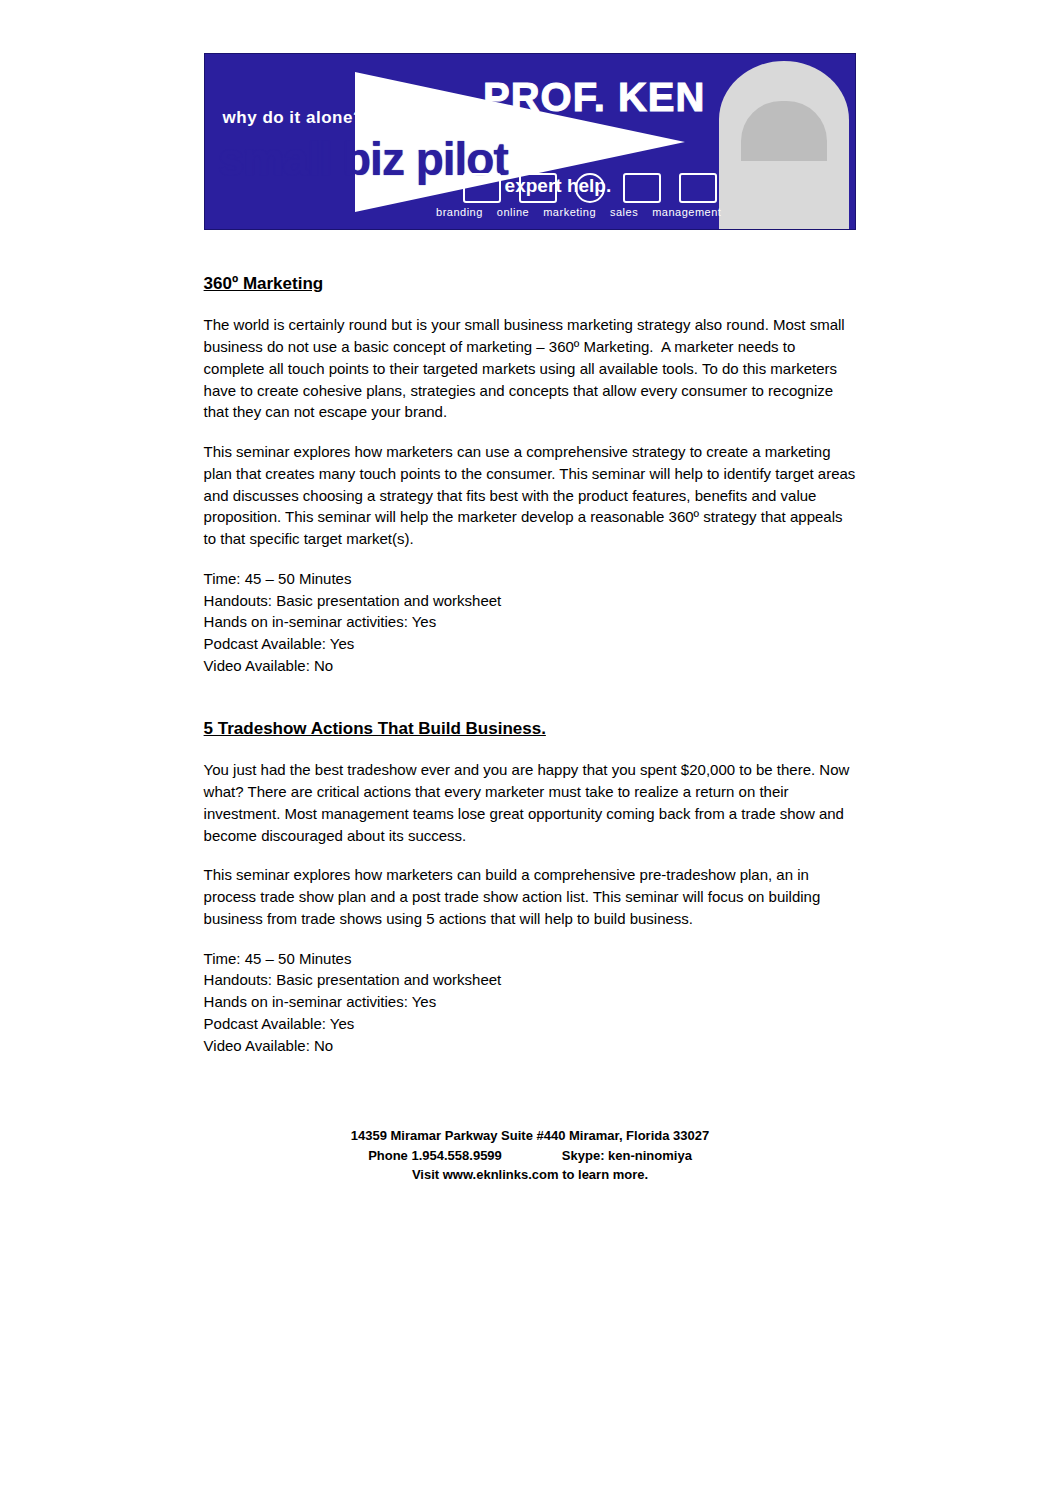why do it alone?
small biz pilot
expert help.
PROF. KEN
branding online marketing sales management
360º Marketing
The world is certainly round but is your small business marketing strategy also round. Most small business do not use a basic concept of marketing – 360º Marketing. A marketer needs to complete all touch points to their targeted markets using all available tools. To do this marketers have to create cohesive plans, strategies and concepts that allow every consumer to recognize that they can not escape your brand.
This seminar explores how marketers can use a comprehensive strategy to create a marketing plan that creates many touch points to the consumer. This seminar will help to identify target areas and discusses choosing a strategy that fits best with the product features, benefits and value proposition. This seminar will help the marketer develop a reasonable 360º strategy that appeals to that specific target market(s).
Time: 45 – 50 Minutes
Handouts: Basic presentation and worksheet
Hands on in-seminar activities: Yes
Podcast Available: Yes
Video Available: No
5 Tradeshow Actions That Build Business.
You just had the best tradeshow ever and you are happy that you spent $20,000 to be there. Now what? There are critical actions that every marketer must take to realize a return on their investment. Most management teams lose great opportunity coming back from a trade show and become discouraged about its success.
This seminar explores how marketers can build a comprehensive pre-tradeshow plan, an in process trade show plan and a post trade show action list. This seminar will focus on building business from trade shows using 5 actions that will help to build business.
Time: 45 – 50 Minutes
Handouts: Basic presentation and worksheet
Hands on in-seminar activities: Yes
Podcast Available: Yes
Video Available: No
14359 Miramar Parkway Suite #440 Miramar, Florida 33027
Phone 1.954.558.9599Skype: ken-ninomiya
Visit www.eknlinks.com to learn more.